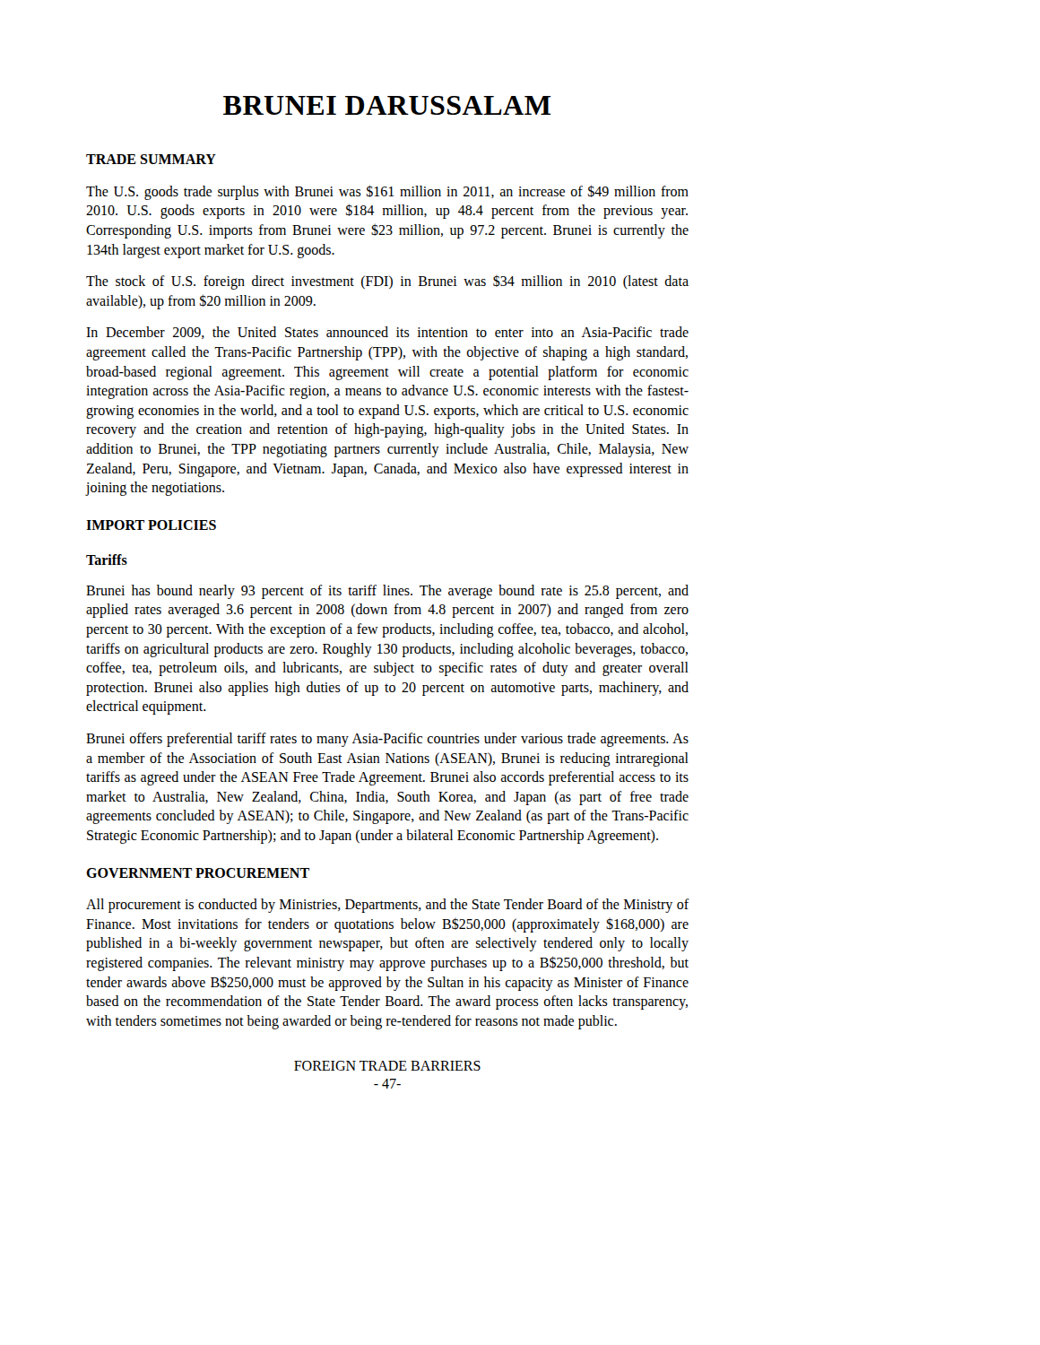BRUNEI DARUSSALAM
TRADE SUMMARY
The U.S. goods trade surplus with Brunei was $161 million in 2011, an increase of $49 million from 2010. U.S. goods exports in 2010 were $184 million, up 48.4 percent from the previous year. Corresponding U.S. imports from Brunei were $23 million, up 97.2 percent. Brunei is currently the 134th largest export market for U.S. goods.
The stock of U.S. foreign direct investment (FDI) in Brunei was $34 million in 2010 (latest data available), up from $20 million in 2009.
In December 2009, the United States announced its intention to enter into an Asia-Pacific trade agreement called the Trans-Pacific Partnership (TPP), with the objective of shaping a high standard, broad-based regional agreement. This agreement will create a potential platform for economic integration across the Asia-Pacific region, a means to advance U.S. economic interests with the fastest-growing economies in the world, and a tool to expand U.S. exports, which are critical to U.S. economic recovery and the creation and retention of high-paying, high-quality jobs in the United States. In addition to Brunei, the TPP negotiating partners currently include Australia, Chile, Malaysia, New Zealand, Peru, Singapore, and Vietnam. Japan, Canada, and Mexico also have expressed interest in joining the negotiations.
IMPORT POLICIES
Tariffs
Brunei has bound nearly 93 percent of its tariff lines. The average bound rate is 25.8 percent, and applied rates averaged 3.6 percent in 2008 (down from 4.8 percent in 2007) and ranged from zero percent to 30 percent. With the exception of a few products, including coffee, tea, tobacco, and alcohol, tariffs on agricultural products are zero. Roughly 130 products, including alcoholic beverages, tobacco, coffee, tea, petroleum oils, and lubricants, are subject to specific rates of duty and greater overall protection. Brunei also applies high duties of up to 20 percent on automotive parts, machinery, and electrical equipment.
Brunei offers preferential tariff rates to many Asia-Pacific countries under various trade agreements. As a member of the Association of South East Asian Nations (ASEAN), Brunei is reducing intraregional tariffs as agreed under the ASEAN Free Trade Agreement. Brunei also accords preferential access to its market to Australia, New Zealand, China, India, South Korea, and Japan (as part of free trade agreements concluded by ASEAN); to Chile, Singapore, and New Zealand (as part of the Trans-Pacific Strategic Economic Partnership); and to Japan (under a bilateral Economic Partnership Agreement).
GOVERNMENT PROCUREMENT
All procurement is conducted by Ministries, Departments, and the State Tender Board of the Ministry of Finance. Most invitations for tenders or quotations below B$250,000 (approximately $168,000) are published in a bi-weekly government newspaper, but often are selectively tendered only to locally registered companies. The relevant ministry may approve purchases up to a B$250,000 threshold, but tender awards above B$250,000 must be approved by the Sultan in his capacity as Minister of Finance based on the recommendation of the State Tender Board. The award process often lacks transparency, with tenders sometimes not being awarded or being re-tendered for reasons not made public.
FOREIGN TRADE BARRIERS - 47-